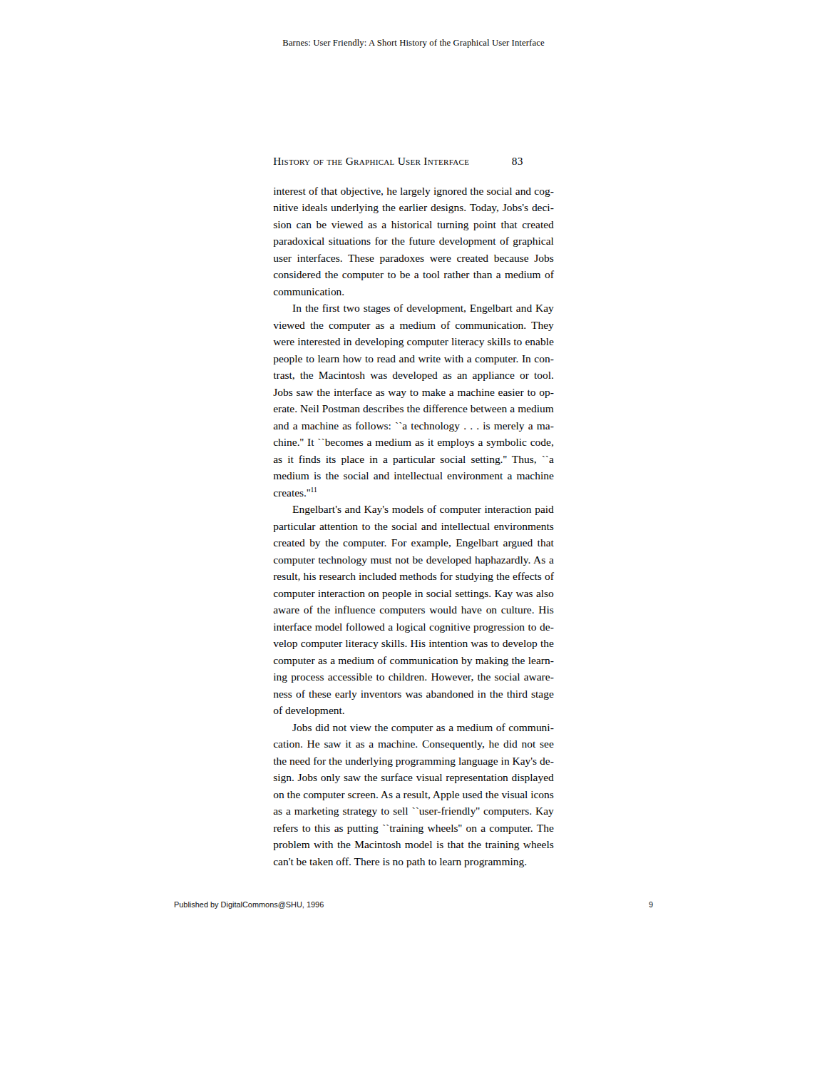Barnes: User Friendly: A Short History of the Graphical User Interface
History of the Graphical User Interface 83
interest of that objective, he largely ignored the social and cognitive ideals underlying the earlier designs. Today, Jobs's decision can be viewed as a historical turning point that created paradoxical situations for the future development of graphical user interfaces. These paradoxes were created because Jobs considered the computer to be a tool rather than a medium of communication.
In the first two stages of development, Engelbart and Kay viewed the computer as a medium of communication. They were interested in developing computer literacy skills to enable people to learn how to read and write with a computer. In contrast, the Macintosh was developed as an appliance or tool. Jobs saw the interface as way to make a machine easier to operate. Neil Postman describes the difference between a medium and a machine as follows: ``a technology . . . is merely a machine.'' It ``becomes a medium as it employs a symbolic code, as it finds its place in a particular social setting.'' Thus, ``a medium is the social and intellectual environment a machine creates.''11
Engelbart's and Kay's models of computer interaction paid particular attention to the social and intellectual environments created by the computer. For example, Engelbart argued that computer technology must not be developed haphazardly. As a result, his research included methods for studying the effects of computer interaction on people in social settings. Kay was also aware of the influence computers would have on culture. His interface model followed a logical cognitive progression to develop computer literacy skills. His intention was to develop the computer as a medium of communication by making the learning process accessible to children. However, the social awareness of these early inventors was abandoned in the third stage of development.
Jobs did not view the computer as a medium of communication. He saw it as a machine. Consequently, he did not see the need for the underlying programming language in Kay's design. Jobs only saw the surface visual representation displayed on the computer screen. As a result, Apple used the visual icons as a marketing strategy to sell ``user-friendly'' computers. Kay refers to this as putting ``training wheels'' on a computer. The problem with the Macintosh model is that the training wheels can't be taken off. There is no path to learn programming.
Published by DigitalCommons@SHU, 1996
9